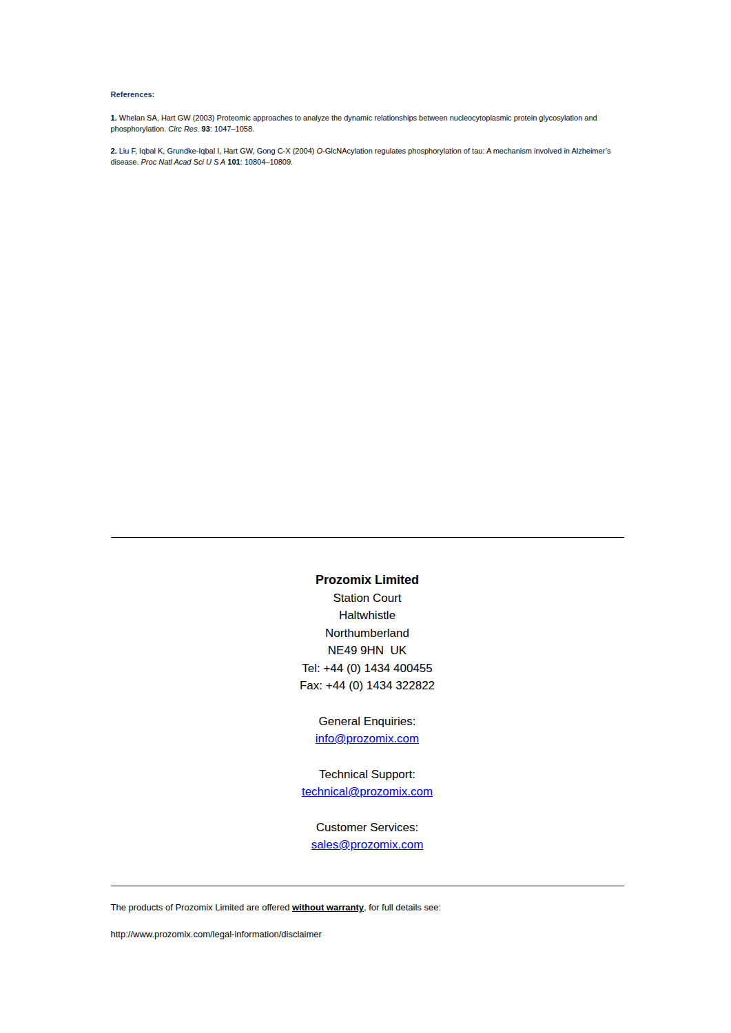References:
1. Whelan SA, Hart GW (2003) Proteomic approaches to analyze the dynamic relationships between nucleocytoplasmic protein glycosylation and phosphorylation. Circ Res. 93: 1047–1058.
2. Liu F, Iqbal K, Grundke-Iqbal I, Hart GW, Gong C-X (2004) O-GlcNAcylation regulates phosphorylation of tau: A mechanism involved in Alzheimer’s disease. Proc Natl Acad Sci U S A 101: 10804–10809.
Prozomix Limited
Station Court
Haltwhistle
Northumberland
NE49 9HN UK
Tel: +44 (0) 1434 400455
Fax: +44 (0) 1434 322822
General Enquiries:
info@prozomix.com
Technical Support:
technical@prozomix.com
Customer Services:
sales@prozomix.com
The products of Prozomix Limited are offered without warranty, for full details see:
http://www.prozomix.com/legal-information/disclaimer